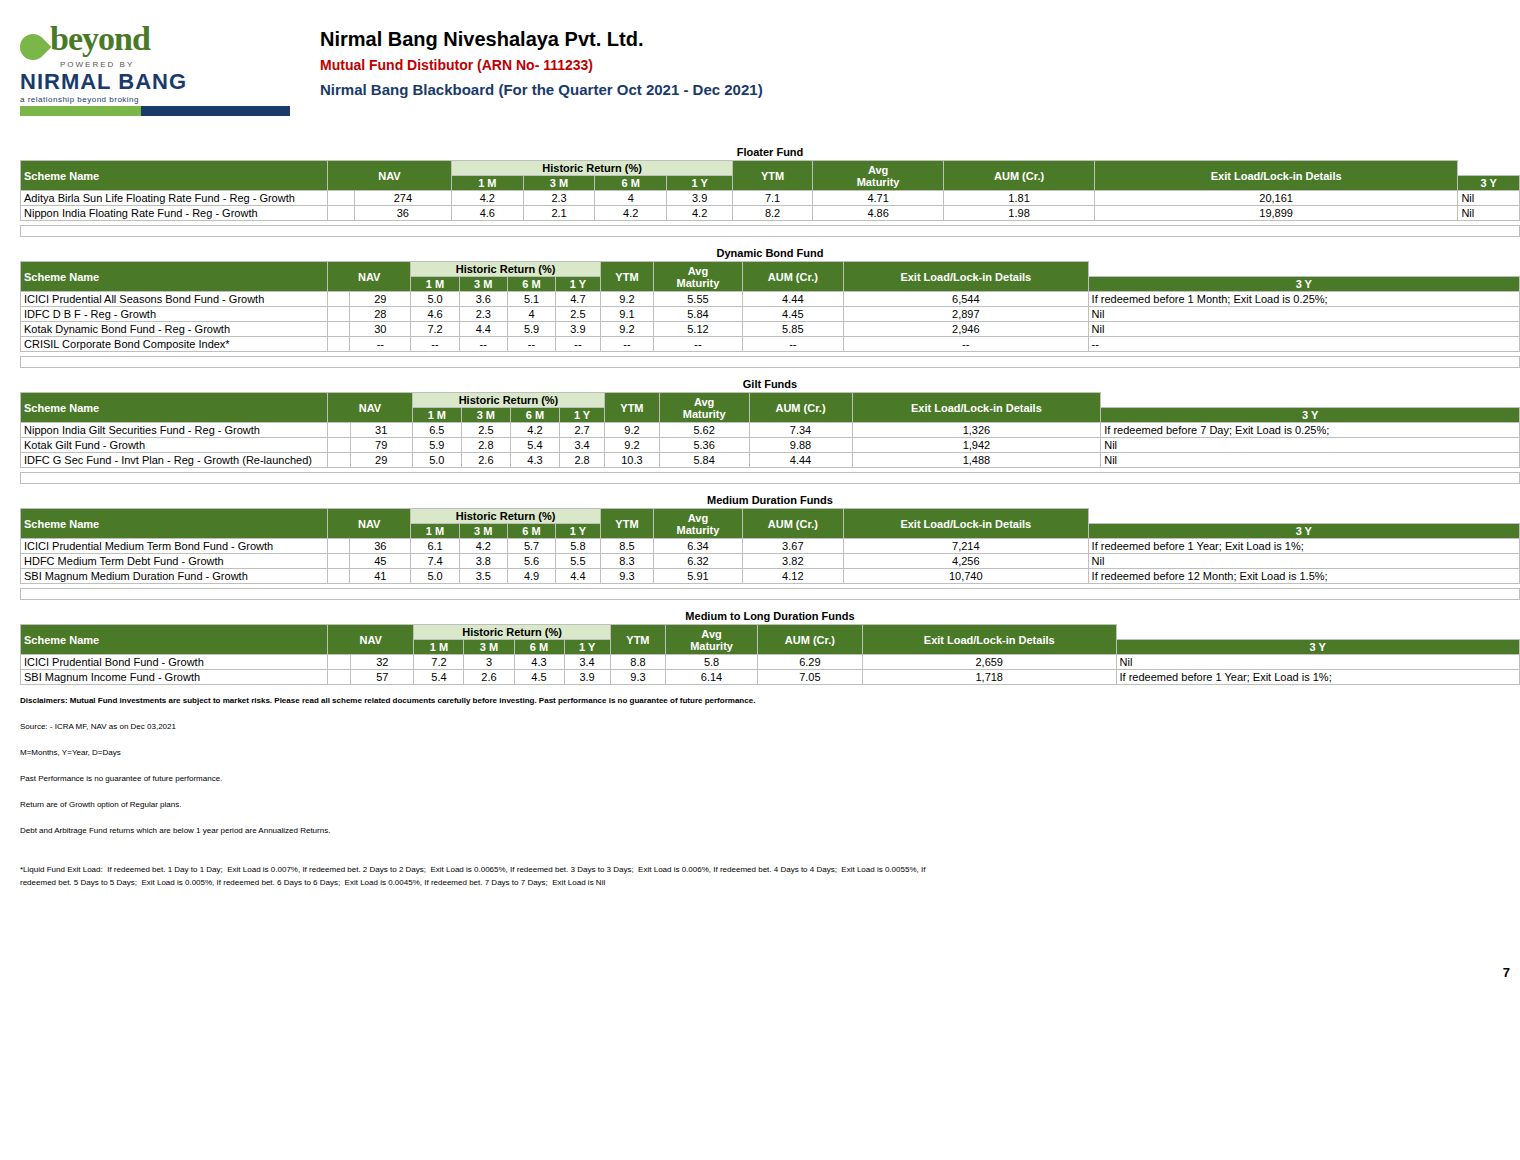beyond
POWERED BY
NIRMAL BANG
a relationship beyond broking
Nirmal Bang Niveshalaya Pvt. Ltd.
Mutual Fund Distibutor (ARN No- 111233)
Nirmal Bang Blackboard (For the Quarter Oct 2021 - Dec 2021)
| Floater Fund |
| Scheme Name | NAV | Historic Return (%) | YTM | Avg Maturity | AUM (Cr.) | Exit Load/Lock-in Details |
| 1 M | 3 M | 6 M | 1 Y | 3 Y |
| Aditya Birla Sun Life Floating Rate Fund - Reg - Growth | | 274 | 4.2 | 2.3 | 4 | 3.9 | 7.1 | 4.71 | 1.81 | 20,161 | Nil |
| Nippon India Floating Rate Fund - Reg - Growth | | 36 | 4.6 | 2.1 | 4.2 | 4.2 | 8.2 | 4.86 | 1.98 | 19,899 | Nil |
| Dynamic Bond Fund |
| Scheme Name | NAV | Historic Return (%) | YTM | Avg Maturity | AUM (Cr.) | Exit Load/Lock-in Details |
| 1 M | 3 M | 6 M | 1 Y | 3 Y |
| ICICI Prudential All Seasons Bond Fund - Growth | | 29 | 5.0 | 3.6 | 5.1 | 4.7 | 9.2 | 5.55 | 4.44 | 6,544 | If redeemed before 1 Month; Exit Load is 0.25%; |
| IDFC D B F - Reg - Growth | | 28 | 4.6 | 2.3 | 4 | 2.5 | 9.1 | 5.84 | 4.45 | 2,897 | Nil |
| Kotak Dynamic Bond Fund - Reg - Growth | | 30 | 7.2 | 4.4 | 5.9 | 3.9 | 9.2 | 5.12 | 5.85 | 2,946 | Nil |
| CRISIL Corporate Bond Composite Index* | | -- | -- | -- | -- | -- | -- | -- | -- | -- | -- |
| Gilt Funds |
| Scheme Name | NAV | Historic Return (%) | YTM | Avg Maturity | AUM (Cr.) | Exit Load/Lock-in Details |
| 1 M | 3 M | 6 M | 1 Y | 3 Y |
| Nippon India Gilt Securities Fund - Reg - Growth | | 31 | 6.5 | 2.5 | 4.2 | 2.7 | 9.2 | 5.62 | 7.34 | 1,326 | If redeemed before 7 Day; Exit Load is 0.25%; |
| Kotak Gilt Fund - Growth | | 79 | 5.9 | 2.8 | 5.4 | 3.4 | 9.2 | 5.36 | 9.88 | 1,942 | Nil |
| IDFC G Sec Fund - Invt Plan - Reg - Growth (Re-launched) | | 29 | 5.0 | 2.6 | 4.3 | 2.8 | 10.3 | 5.84 | 4.44 | 1,488 | Nil |
| Medium Duration Funds |
| Scheme Name | NAV | Historic Return (%) | YTM | Avg Maturity | AUM (Cr.) | Exit Load/Lock-in Details |
| 1 M | 3 M | 6 M | 1 Y | 3 Y |
| ICICI Prudential Medium Term Bond Fund - Growth | | 36 | 6.1 | 4.2 | 5.7 | 5.8 | 8.5 | 6.34 | 3.67 | 7,214 | If redeemed before 1 Year; Exit Load is 1%; |
| HDFC Medium Term Debt Fund - Growth | | 45 | 7.4 | 3.8 | 5.6 | 5.5 | 8.3 | 6.32 | 3.82 | 4,256 | Nil |
| SBI Magnum Medium Duration Fund - Growth | | 41 | 5.0 | 3.5 | 4.9 | 4.4 | 9.3 | 5.91 | 4.12 | 10,740 | If redeemed before 12 Month; Exit Load is 1.5%; |
| Medium to Long Duration Funds |
| Scheme Name | NAV | Historic Return (%) | YTM | Avg Maturity | AUM (Cr.) | Exit Load/Lock-in Details |
| 1 M | 3 M | 6 M | 1 Y | 3 Y |
| ICICI Prudential Bond Fund - Growth | | 32 | 7.2 | 3 | 4.3 | 3.4 | 8.8 | 5.8 | 6.29 | 2,659 | Nil |
| SBI Magnum Income Fund - Growth | | 57 | 5.4 | 2.6 | 4.5 | 3.9 | 9.3 | 6.14 | 7.05 | 1,718 | If redeemed before 1 Year; Exit Load is 1%; |
Disclaimers: Mutual Fund investments are subject to market risks. Please read all scheme related documents carefully before investing. Past performance is no guarantee of future performance.
Source: - ICRA MF, NAV as on Dec 03,2021
M=Months, Y=Year, D=Days
Past Performance is no guarantee of future performance.
Return are of Growth option of Regular plans.
Debt and Arbitrage Fund returns which are below 1 year period are Annualized Returns.
*Liquid Fund Exit Load: If redeemed bet. 1 Day to 1 Day; Exit Load is 0.007%, If redeemed bet. 2 Days to 2 Days; Exit Load is 0.0065%, If redeemed bet. 3 Days to 3 Days; Exit Load is 0.006%, If redeemed bet. 4 Days to 4 Days; Exit Load is 0.0055%, If
redeemed bet. 5 Days to 5 Days; Exit Load is 0.005%, If redeemed bet. 6 Days to 6 Days; Exit Load is 0.0045%, If redeemed bet. 7 Days to 7 Days; Exit Load is Nil
7